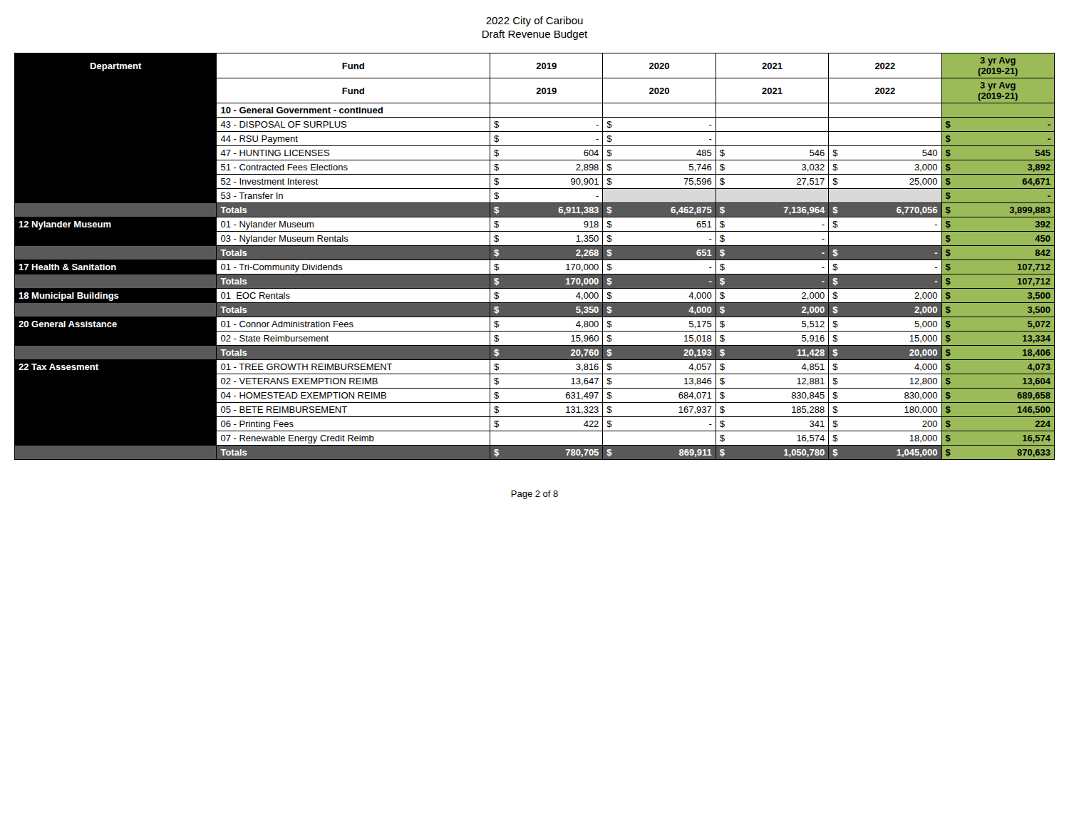2022 City of Caribou
Draft Revenue Budget
| Department | Fund | 2019 | 2020 | 2021 | 2022 | 3 yr Avg (2019-21) |
| --- | --- | --- | --- | --- | --- | --- |
| | Fund | 2019 | 2020 | 2021 | 2022 | 3 yr Avg (2019-21) |
| | 10 - General Government - continued | | | | | |
| | 43 - DISPOSAL OF SURPLUS | $ | - | $ | - | | | | | $ | - |
| | 44 - RSU Payment | $ | - | $ | - | | | | | $ | - |
| | 47 - HUNTING LICENSES | $ | 604 | $ | 485 | $ | 546 | $ | 540 | $ | 545 |
| | 51 - Contracted Fees Elections | $ | 2,898 | $ | 5,746 | $ | 3,032 | $ | 3,000 | $ | 3,892 |
| | 52 - Investment Interest | $ | 90,901 | $ | 75,596 | $ | 27,517 | $ | 25,000 | $ | 64,671 |
| | 53 - Transfer In | $ | - | | | | | | | $ | - |
| | Totals | $ | 6,911,383 | $ | 6,462,875 | $ | 7,136,964 | $ | 6,770,056 | $ | 3,899,883 |
| 12 Nylander Museum | 01 - Nylander Museum | $ | 918 | $ | 651 | $ | - | $ | - | $ | 392 |
| | 03 - Nylander Museum Rentals | $ | 1,350 | $ | - | $ | - | | | $ | 450 |
| | Totals | $ | 2,268 | $ | 651 | $ | - | $ | - | $ | 842 |
| 17 Health & Sanitation | 01 - Tri-Community Dividends | $ | 170,000 | $ | - | $ | - | $ | - | $ | 107,712 |
| | Totals | $ | 170,000 | $ | - | $ | - | $ | - | $ | 107,712 |
| 18 Municipal Buildings | 01 EOC Rentals | $ | 4,000 | $ | 4,000 | $ | 2,000 | $ | 2,000 | $ | 3,500 |
| | Totals | $ | 5,350 | $ | 4,000 | $ | 2,000 | $ | 2,000 | $ | 3,500 |
| 20 General Assistance | 01 - Connor Administration Fees | $ | 4,800 | $ | 5,175 | $ | 5,512 | $ | 5,000 | $ | 5,072 |
| | 02 - State Reimbursement | $ | 15,960 | $ | 15,018 | $ | 5,916 | $ | 15,000 | $ | 13,334 |
| | Totals | $ | 20,760 | $ | 20,193 | $ | 11,428 | $ | 20,000 | $ | 18,406 |
| 22 Tax Assesment | 01 - TREE GROWTH REIMBURSEMENT | $ | 3,816 | $ | 4,057 | $ | 4,851 | $ | 4,000 | $ | 4,073 |
| | 02 - VETERANS EXEMPTION REIMB | $ | 13,647 | $ | 13,846 | $ | 12,881 | $ | 12,800 | $ | 13,604 |
| | 04 - HOMESTEAD EXEMPTION REIMB | $ | 631,497 | $ | 684,071 | $ | 830,845 | $ | 830,000 | $ | 689,658 |
| | 05 - BETE REIMBURSEMENT | $ | 131,323 | $ | 167,937 | $ | 185,288 | $ | 180,000 | $ | 146,500 |
| | 06 - Printing Fees | $ | 422 | $ | - | $ | 341 | $ | 200 | $ | 224 |
| | 07 - Renewable Energy Credit Reimb | | | | | $ | 16,574 | $ | 18,000 | $ | 16,574 |
| | Totals | $ | 780,705 | $ | 869,911 | $ | 1,050,780 | $ | 1,045,000 | $ | 870,633 |
Page 2 of 8